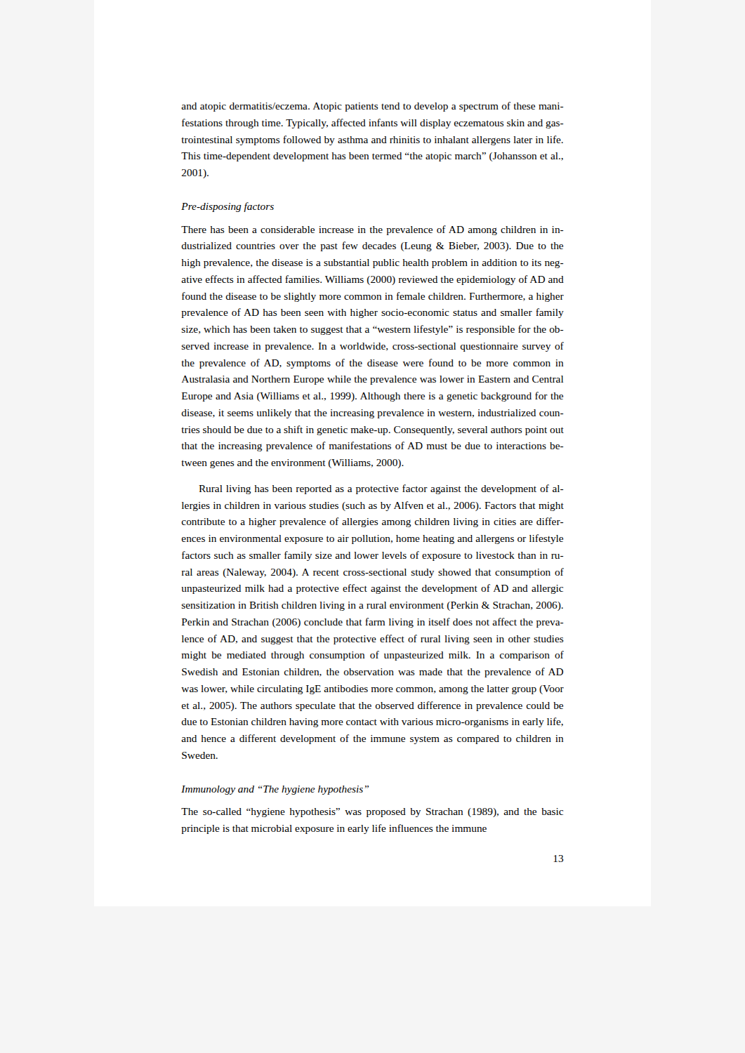and atopic dermatitis/eczema. Atopic patients tend to develop a spectrum of these manifestations through time. Typically, affected infants will display eczematous skin and gastrointestinal symptoms followed by asthma and rhinitis to inhalant allergens later in life. This time-dependent development has been termed “the atopic march” (Johansson et al., 2001).
Pre-disposing factors
There has been a considerable increase in the prevalence of AD among children in industrialized countries over the past few decades (Leung & Bieber, 2003). Due to the high prevalence, the disease is a substantial public health problem in addition to its negative effects in affected families. Williams (2000) reviewed the epidemiology of AD and found the disease to be slightly more common in female children. Furthermore, a higher prevalence of AD has been seen with higher socio-economic status and smaller family size, which has been taken to suggest that a “western lifestyle” is responsible for the observed increase in prevalence. In a worldwide, cross-sectional questionnaire survey of the prevalence of AD, symptoms of the disease were found to be more common in Australasia and Northern Europe while the prevalence was lower in Eastern and Central Europe and Asia (Williams et al., 1999). Although there is a genetic background for the disease, it seems unlikely that the increasing prevalence in western, industrialized countries should be due to a shift in genetic make-up. Consequently, several authors point out that the increasing prevalence of manifestations of AD must be due to interactions between genes and the environment (Williams, 2000).
Rural living has been reported as a protective factor against the development of allergies in children in various studies (such as by Alfven et al., 2006). Factors that might contribute to a higher prevalence of allergies among children living in cities are differences in environmental exposure to air pollution, home heating and allergens or lifestyle factors such as smaller family size and lower levels of exposure to livestock than in rural areas (Naleway, 2004). A recent cross-sectional study showed that consumption of unpasteurized milk had a protective effect against the development of AD and allergic sensitization in British children living in a rural environment (Perkin & Strachan, 2006). Perkin and Strachan (2006) conclude that farm living in itself does not affect the prevalence of AD, and suggest that the protective effect of rural living seen in other studies might be mediated through consumption of unpasteurized milk. In a comparison of Swedish and Estonian children, the observation was made that the prevalence of AD was lower, while circulating IgE antibodies more common, among the latter group (Voor et al., 2005). The authors speculate that the observed difference in prevalence could be due to Estonian children having more contact with various micro-organisms in early life, and hence a different development of the immune system as compared to children in Sweden.
Immunology and “The hygiene hypothesis”
The so-called “hygiene hypothesis” was proposed by Strachan (1989), and the basic principle is that microbial exposure in early life influences the immune
13